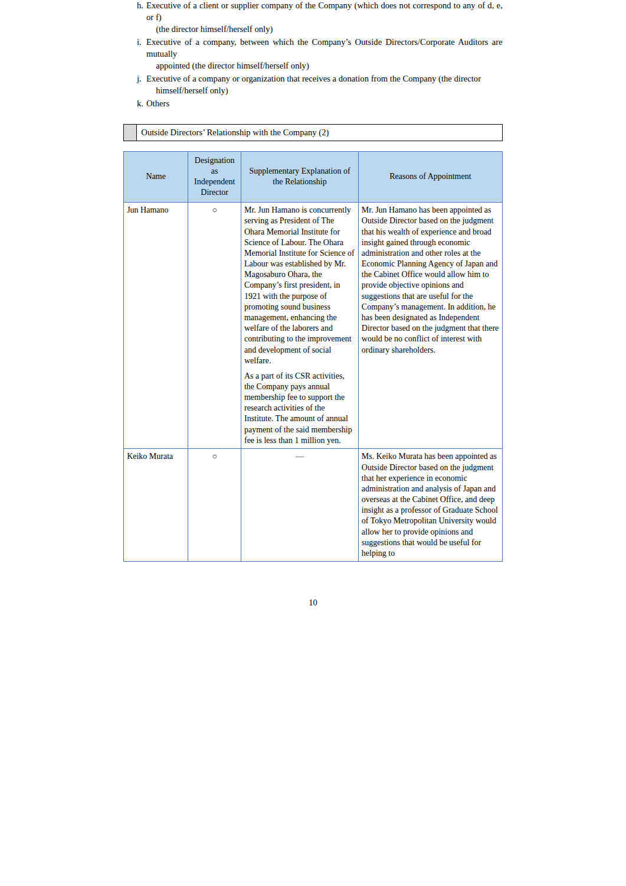h. Executive of a client or supplier company of the Company (which does not correspond to any of d, e, or f) (the director himself/herself only)
i. Executive of a company, between which the Company’s Outside Directors/Corporate Auditors are mutually appointed (the director himself/herself only)
j. Executive of a company or organization that receives a donation from the Company (the director himself/herself only)
k. Others
Outside Directors’ Relationship with the Company (2)
| Name | Designation as Independent Director | Supplementary Explanation of the Relationship | Reasons of Appointment |
| --- | --- | --- | --- |
| Jun Hamano | ○ | Mr. Jun Hamano is concurrently serving as President of The Ohara Memorial Institute for Science of Labour. The Ohara Memorial Institute for Science of Labour was established by Mr. Magosaburo Ohara, the Company’s first president, in 1921 with the purpose of promoting sound business management, enhancing the welfare of the laborers and contributing to the improvement and development of social welfare. As a part of its CSR activities, the Company pays annual membership fee to support the research activities of the Institute. The amount of annual payment of the said membership fee is less than 1 million yen. | Mr. Jun Hamano has been appointed as Outside Director based on the judgment that his wealth of experience and broad insight gained through economic administration and other roles at the Economic Planning Agency of Japan and the Cabinet Office would allow him to provide objective opinions and suggestions that are useful for the Company’s management. In addition, he has been designated as Independent Director based on the judgment that there would be no conflict of interest with ordinary shareholders. |
| Keiko Murata | ○ | — | Ms. Keiko Murata has been appointed as Outside Director based on the judgment that her experience in economic administration and analysis of Japan and overseas at the Cabinet Office, and deep insight as a professor of Graduate School of Tokyo Metropolitan University would allow her to provide opinions and suggestions that would be useful for helping to |
10